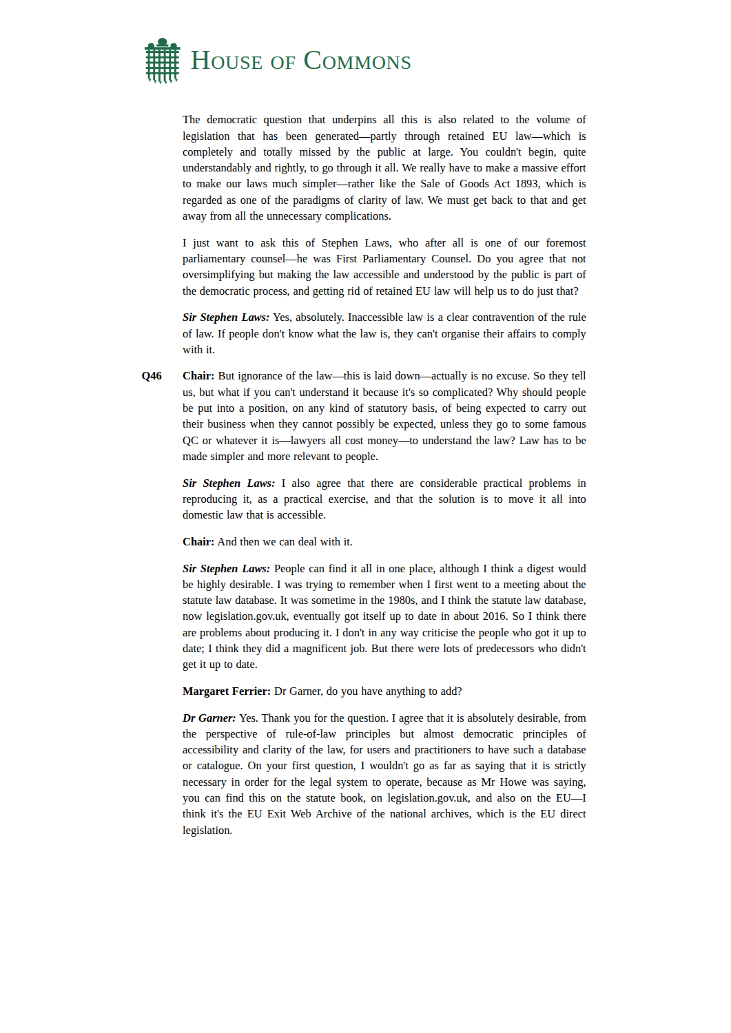House of Commons
The democratic question that underpins all this is also related to the volume of legislation that has been generated—partly through retained EU law—which is completely and totally missed by the public at large. You couldn't begin, quite understandably and rightly, to go through it all. We really have to make a massive effort to make our laws much simpler—rather like the Sale of Goods Act 1893, which is regarded as one of the paradigms of clarity of law. We must get back to that and get away from all the unnecessary complications.
I just want to ask this of Stephen Laws, who after all is one of our foremost parliamentary counsel—he was First Parliamentary Counsel. Do you agree that not oversimplifying but making the law accessible and understood by the public is part of the democratic process, and getting rid of retained EU law will help us to do just that?
Sir Stephen Laws: Yes, absolutely. Inaccessible law is a clear contravention of the rule of law. If people don't know what the law is, they can't organise their affairs to comply with it.
Q46
Chair: But ignorance of the law—this is laid down—actually is no excuse. So they tell us, but what if you can't understand it because it's so complicated? Why should people be put into a position, on any kind of statutory basis, of being expected to carry out their business when they cannot possibly be expected, unless they go to some famous QC or whatever it is—lawyers all cost money—to understand the law? Law has to be made simpler and more relevant to people.
Sir Stephen Laws: I also agree that there are considerable practical problems in reproducing it, as a practical exercise, and that the solution is to move it all into domestic law that is accessible.
Chair: And then we can deal with it.
Sir Stephen Laws: People can find it all in one place, although I think a digest would be highly desirable. I was trying to remember when I first went to a meeting about the statute law database. It was sometime in the 1980s, and I think the statute law database, now legislation.gov.uk, eventually got itself up to date in about 2016. So I think there are problems about producing it. I don't in any way criticise the people who got it up to date; I think they did a magnificent job. But there were lots of predecessors who didn't get it up to date.
Margaret Ferrier: Dr Garner, do you have anything to add?
Dr Garner: Yes. Thank you for the question. I agree that it is absolutely desirable, from the perspective of rule-of-law principles but almost democratic principles of accessibility and clarity of the law, for users and practitioners to have such a database or catalogue. On your first question, I wouldn't go as far as saying that it is strictly necessary in order for the legal system to operate, because as Mr Howe was saying, you can find this on the statute book, on legislation.gov.uk, and also on the EU—I think it's the EU Exit Web Archive of the national archives, which is the EU direct legislation.